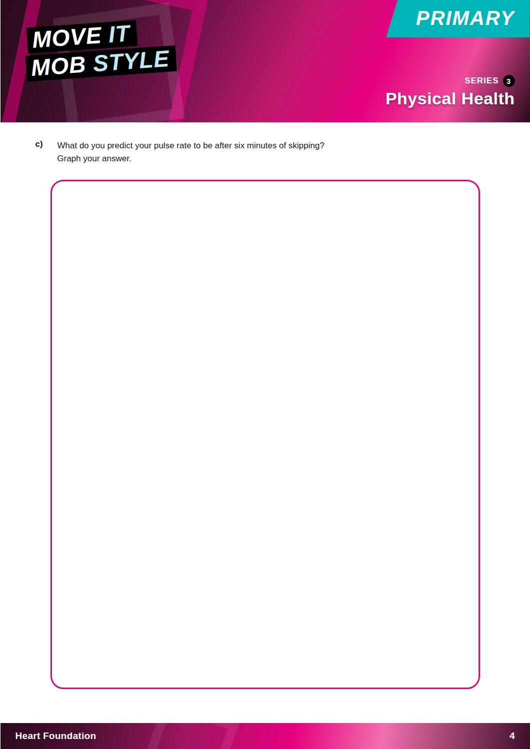Move It
Mob Style
Primary
SERIES 3
Physical Health
c)
What do you predict your pulse rate to be after six minutes of skipping?
Graph your answer.
Heart Foundation
4